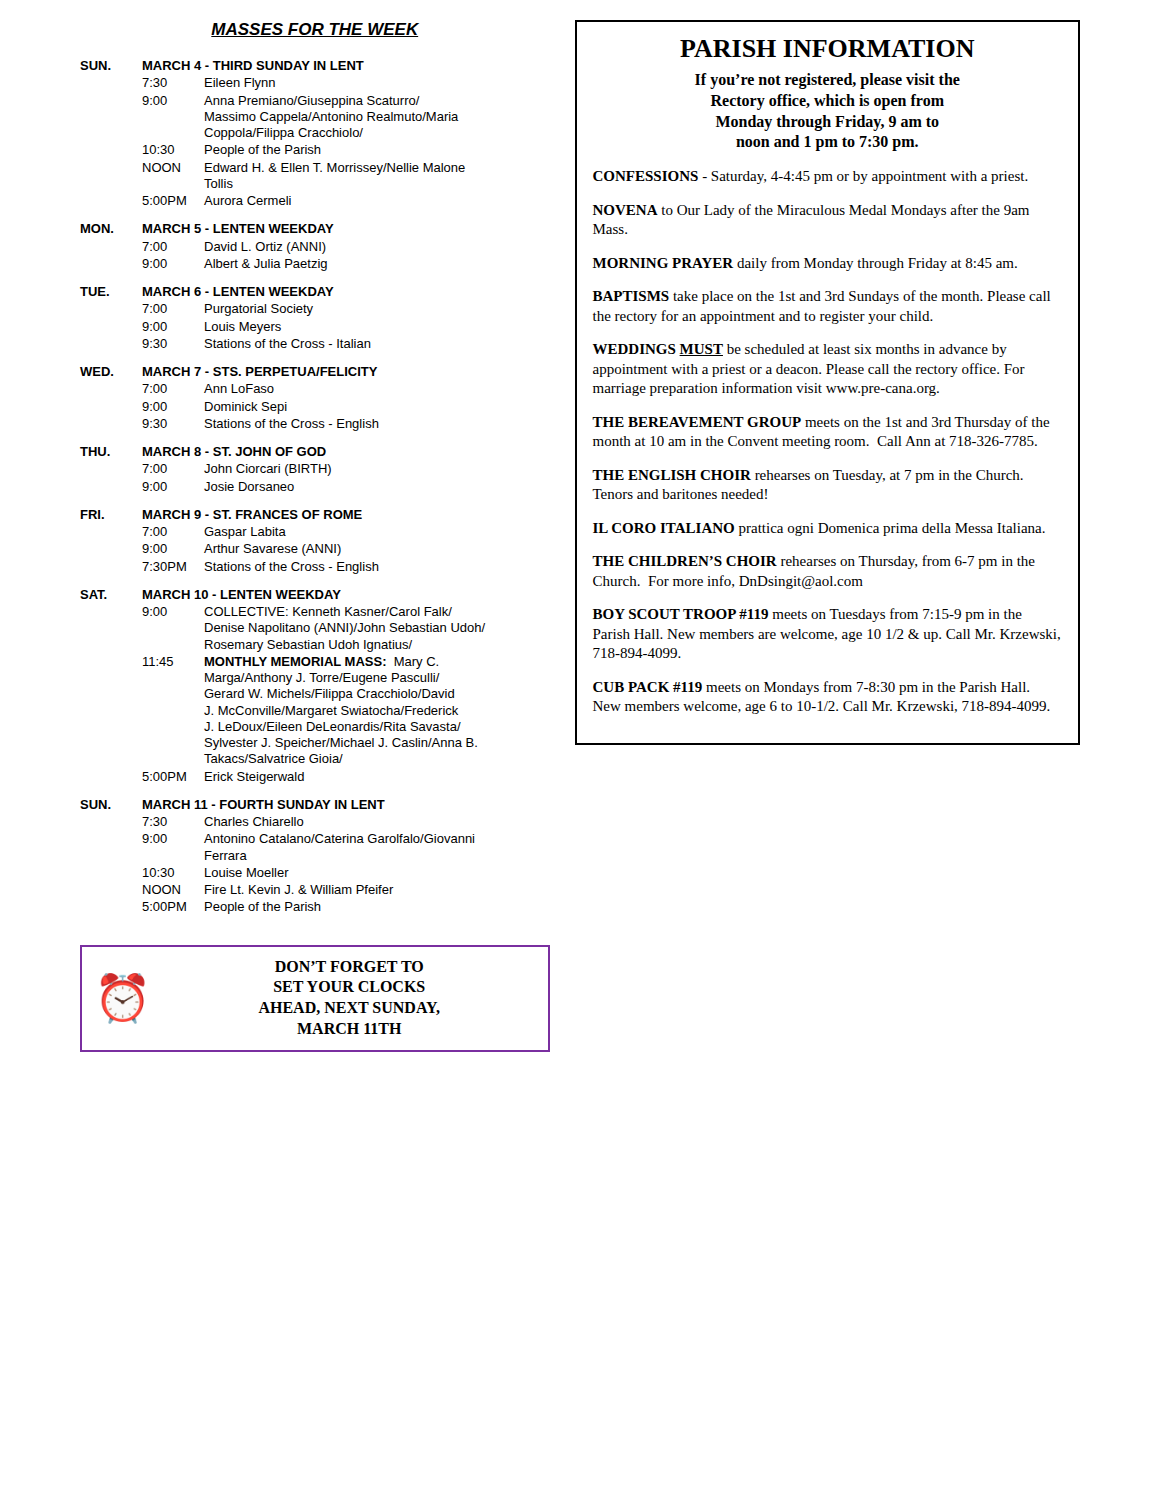MASSES FOR THE WEEK
| SUN. | MARCH 4 - THIRD SUNDAY IN LENT |
| | 7:30 | Eileen Flynn |
| | 9:00 | Anna Premiano/Giuseppina Scaturro/ Massimo Cappela/Antonino Realmuto/Maria Coppola/Filippa Cracchiolo/ |
| | 10:30 | People of the Parish |
| | NOON | Edward H. & Ellen T. Morrissey/Nellie Malone Tollis |
| | 5:00PM | Aurora Cermeli |
| MON. | MARCH 5 - LENTEN WEEKDAY |
| | 7:00 | David L. Ortiz (ANNI) |
| | 9:00 | Albert & Julia Paetzig |
| TUE. | MARCH 6 - LENTEN WEEKDAY |
| | 7:00 | Purgatorial Society |
| | 9:00 | Louis Meyers |
| | 9:30 | Stations of the Cross - Italian |
| WED. | MARCH 7 - STS. PERPETUA/FELICITY |
| | 7:00 | Ann LoFaso |
| | 9:00 | Dominick Sepi |
| | 9:30 | Stations of the Cross - English |
| THU. | MARCH 8 - ST. JOHN OF GOD |
| | 7:00 | John Ciorcari (BIRTH) |
| | 9:00 | Josie Dorsaneo |
| FRI. | MARCH 9 - ST. FRANCES OF ROME |
| | 7:00 | Gaspar Labita |
| | 9:00 | Arthur Savarese (ANNI) |
| | 7:30PM | Stations of the Cross - English |
| SAT. | MARCH 10 - LENTEN WEEKDAY |
| | 9:00 | COLLECTIVE: Kenneth Kasner/Carol Falk/ Denise Napolitano (ANNI)/John Sebastian Udoh/ Rosemary Sebastian Udoh Ignatius/ |
| | 11:45 | MONTHLY MEMORIAL MASS: Mary C. Marga/Anthony J. Torre/Eugene Pasculli/ Gerard W. Michels/Filippa Cracchiolo/David J. McConville/Margaret Swiatocha/Frederick J. LeDoux/Eileen DeLeonardis/Rita Savasta/ Sylvester J. Speicher/Michael J. Caslin/Anna B. Takacs/Salvatrice Gioia/ |
| | 5:00PM | Erick Steigerwald |
| SUN. | MARCH 11 - FOURTH SUNDAY IN LENT |
| | 7:30 | Charles Chiarello |
| | 9:00 | Antonino Catalano/Caterina Garolfalo/Giovanni Ferrara |
| | 10:30 | Louise Moeller |
| | NOON | Fire Lt. Kevin J. & William Pfeifer |
| | 5:00PM | People of the Parish |
⏰
DON’T FORGET TO
SET YOUR CLOCKS
AHEAD, NEXT SUNDAY,
MARCH 11TH
PARISH INFORMATION
If you’re not registered, please visit the
Rectory office, which is open from
Monday through Friday, 9 am to
noon and 1 pm to 7:30 pm.
CONFESSIONS - Saturday, 4-4:45 pm or by appointment with a priest.
NOVENA to Our Lady of the Miraculous Medal Mondays after the 9am Mass.
MORNING PRAYER daily from Monday through Friday at 8:45 am.
BAPTISMS take place on the 1st and 3rd Sundays of the month. Please call the rectory for an appointment and to register your child.
WEDDINGS MUST be scheduled at least six months in advance by appointment with a priest or a deacon. Please call the rectory office. For marriage preparation information visit www.pre-cana.org.
THE BEREAVEMENT GROUP meets on the 1st and 3rd Thursday of the month at 10 am in the Convent meeting room. Call Ann at 718-326-7785.
THE ENGLISH CHOIR rehearses on Tuesday, at 7 pm in the Church. Tenors and baritones needed!
IL CORO ITALIANO prattica ogni Domenica prima della Messa Italiana.
THE CHILDREN’S CHOIR rehearses on Thursday, from 6-7 pm in the Church. For more info, DnDsingit@aol.com
BOY SCOUT TROOP #119 meets on Tuesdays from 7:15-9 pm in the Parish Hall. New members are welcome, age 10 1/2 & up. Call Mr. Krzewski, 718-894-4099.
CUB PACK #119 meets on Mondays from 7-8:30 pm in the Parish Hall. New members welcome, age 6 to 10-1/2. Call Mr. Krzewski, 718-894-4099.